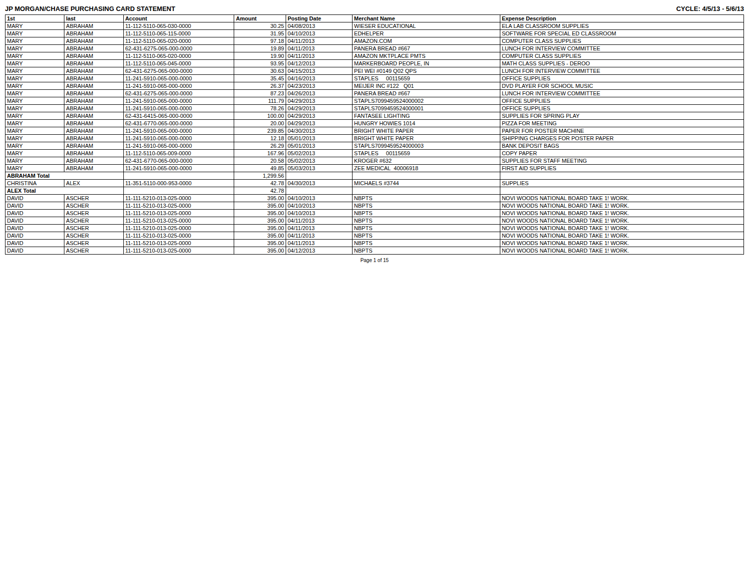JP MORGAN/CHASE PURCHASING CARD STATEMENT CYCLE: 4/5/13 - 5/6/13
| 1st | last | Account | Amount | Posting Date | Merchant Name | Expense Description |
| --- | --- | --- | --- | --- | --- | --- |
| MARY | ABRAHAM | 11-112-5110-065-030-0000 | 30.25 | 04/08/2013 | WIESER EDUCATIONAL | ELA LAB CLASSROOM SUPPLIES |
| MARY | ABRAHAM | 11-112-5110-065-115-0000 | 31.95 | 04/10/2013 | EDHELPER | SOFTWARE FOR SPECIAL ED CLASSROOM |
| MARY | ABRAHAM | 11-112-5110-065-020-0000 | 97.18 | 04/11/2013 | AMAZON.COM | COMPUTER CLASS SUPPLIES |
| MARY | ABRAHAM | 62-431-6275-065-000-0000 | 19.89 | 04/11/2013 | PANERA BREAD #667 | LUNCH FOR INTERVIEW COMMITTEE |
| MARY | ABRAHAM | 11-112-5110-065-020-0000 | 19.90 | 04/11/2013 | AMAZON MKTPLACE PMTS | COMPUTER CLASS SUPPLIES |
| MARY | ABRAHAM | 11-112-5110-065-045-0000 | 93.95 | 04/12/2013 | MARKERBOARD PEOPLE, IN | MATH CLASS SUPPLIES - DEROO |
| MARY | ABRAHAM | 62-431-6275-065-000-0000 | 30.63 | 04/15/2013 | PEI WEI #0149 Q02 QPS | LUNCH FOR INTERVIEW COMMITTEE |
| MARY | ABRAHAM | 11-241-5910-065-000-0000 | 35.45 | 04/16/2013 | STAPLES 00115659 | OFFICE SUPPLIES |
| MARY | ABRAHAM | 11-241-5910-065-000-0000 | 26.37 | 04/23/2013 | MEIJER INC #122 Q01 | DVD PLAYER FOR SCHOOL MUSIC |
| MARY | ABRAHAM | 62-431-6275-065-000-0000 | 87.23 | 04/26/2013 | PANERA BREAD #667 | LUNCH FOR INTERVIEW COMMITTEE |
| MARY | ABRAHAM | 11-241-5910-065-000-0000 | 111.79 | 04/29/2013 | STAPLS7099459524000002 | OFFICE SUPPLIES |
| MARY | ABRAHAM | 11-241-5910-065-000-0000 | 78.26 | 04/29/2013 | STAPLS7099459524000001 | OFFICE SUPPLIES |
| MARY | ABRAHAM | 62-431-6415-065-000-0000 | 100.00 | 04/29/2013 | FANTASEE LIGHTING | SUPPLIES FOR SPRING PLAY |
| MARY | ABRAHAM | 62-431-6770-065-000-0000 | 20.00 | 04/29/2013 | HUNGRY HOWIES 1014 | PIZZA FOR MEETING |
| MARY | ABRAHAM | 11-241-5910-065-000-0000 | 239.85 | 04/30/2013 | BRIGHT WHITE PAPER | PAPER FOR POSTER MACHINE |
| MARY | ABRAHAM | 11-241-5910-065-000-0000 | 12.18 | 05/01/2013 | BRIGHT WHITE PAPER | SHIPPING CHARGES FOR POSTER PAPER |
| MARY | ABRAHAM | 11-241-5910-065-000-0000 | 26.29 | 05/01/2013 | STAPLS7099459524000003 | BANK DEPOSIT BAGS |
| MARY | ABRAHAM | 11-112-5110-065-009-0000 | 167.96 | 05/02/2013 | STAPLES 00115659 | COPY PAPER |
| MARY | ABRAHAM | 62-431-6770-065-000-0000 | 20.58 | 05/02/2013 | KROGER #632 | SUPPLIES FOR STAFF MEETING |
| MARY | ABRAHAM | 11-241-5910-065-000-0000 | 49.85 | 05/03/2013 | ZEE MEDICAL 40006918 | FIRST AID SUPPLIES |
| ABRAHAM Total | | 1,299.56 | | | |
| CHRISTINA | ALEX | 11-351-5110-000-953-0000 | 42.78 | 04/30/2013 | MICHAELS #3744 | SUPPLIES |
| ALEX Total | | 42.78 | | | |
| DAVID | ASCHER | 11-111-5210-013-025-0000 | 395.00 | 04/10/2013 | NBPTS | NOVI WOODS NATIONAL BOARD TAKE 1! WORK. |
| DAVID | ASCHER | 11-111-5210-013-025-0000 | 395.00 | 04/10/2013 | NBPTS | NOVI WOODS NATIONAL BOARD TAKE 1! WORK. |
| DAVID | ASCHER | 11-111-5210-013-025-0000 | 395.00 | 04/10/2013 | NBPTS | NOVI WOODS NATIONAL BOARD TAKE 1! WORK. |
| DAVID | ASCHER | 11-111-5210-013-025-0000 | 395.00 | 04/11/2013 | NBPTS | NOVI WOODS NATIONAL BOARD TAKE 1! WORK. |
| DAVID | ASCHER | 11-111-5210-013-025-0000 | 395.00 | 04/11/2013 | NBPTS | NOVI WOODS NATIONAL BOARD TAKE 1! WORK. |
| DAVID | ASCHER | 11-111-5210-013-025-0000 | 395.00 | 04/11/2013 | NBPTS | NOVI WOODS NATIONAL BOARD TAKE 1! WORK. |
| DAVID | ASCHER | 11-111-5210-013-025-0000 | 395.00 | 04/11/2013 | NBPTS | NOVI WOODS NATIONAL BOARD TAKE 1! WORK. |
| DAVID | ASCHER | 11-111-5210-013-025-0000 | 395.00 | 04/12/2013 | NBPTS | NOVI WOODS NATIONAL BOARD TAKE 1! WORK. |
Page 1 of 15